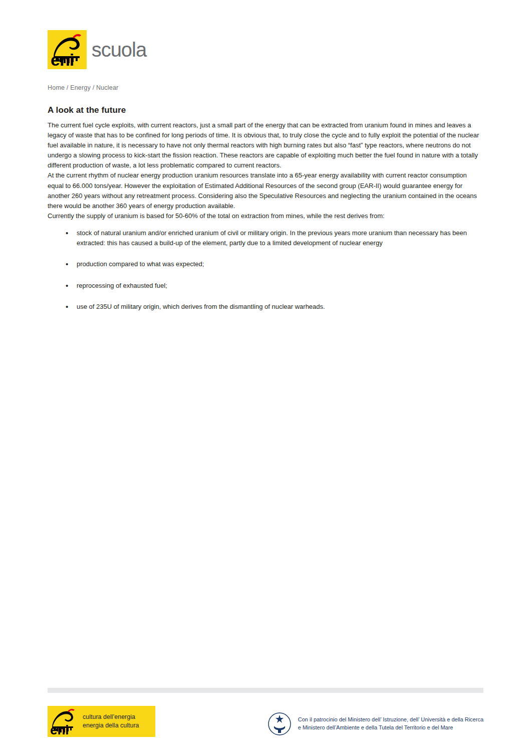eni scuola
Home / Energy / Nuclear
A look at the future
The current fuel cycle exploits, with current reactors, just a small part of the energy that can be extracted from uranium found in mines and leaves a legacy of waste that has to be confined for long periods of time. It is obvious that, to truly close the cycle and to fully exploit the potential of the nuclear fuel available in nature, it is necessary to have not only thermal reactors with high burning rates but also “fast” type reactors, where neutrons do not undergo a slowing process to kick-start the fission reaction. These reactors are capable of exploiting much better the fuel found in nature with a totally different production of waste, a lot less problematic compared to current reactors.
At the current rhythm of nuclear energy production uranium resources translate into a 65-year energy availability with current reactor consumption equal to 66.000 tons/year. However the exploitation of Estimated Additional Resources of the second group (EAR-II) would guarantee energy for another 260 years without any retreatment process. Considering also the Speculative Resources and neglecting the uranium contained in the oceans there would be another 360 years of energy production available.
Currently the supply of uranium is based for 50-60% of the total on extraction from mines, while the rest derives from:
stock of natural uranium and/or enriched uranium of civil or military origin. In the previous years more uranium than necessary has been extracted: this has caused a build-up of the element, partly due to a limited development of nuclear energy
production compared to what was expected;
reprocessing of exhausted fuel;
use of 235U of military origin, which derives from the dismantling of nuclear warheads.
eni
cultura dell’energia energia della cultura
Con il patrocinio del Ministero dell’ Istruzione, dell’ Università e della Ricerca
e Ministero dell’Ambiente e della Tutela del Territorio e del Mare